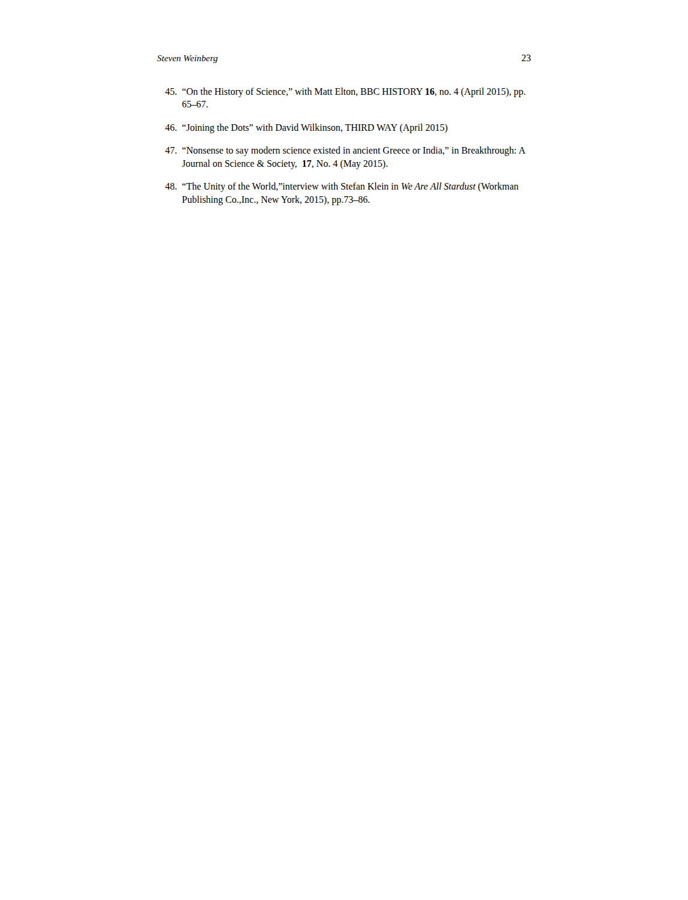Steven Weinberg 23
45. “On the History of Science,” with Matt Elton, BBC HISTORY 16, no. 4 (April 2015), pp. 65–67.
46. “Joining the Dots” with David Wilkinson, THIRD WAY (April 2015)
47. “Nonsense to say modern science existed in ancient Greece or India,” in Breakthrough: A Journal on Science & Society, 17, No. 4 (May 2015).
48. “The Unity of the World,”interview with Stefan Klein in We Are All Stardust (Workman Publishing Co.,Inc., New York, 2015), pp.73–86.